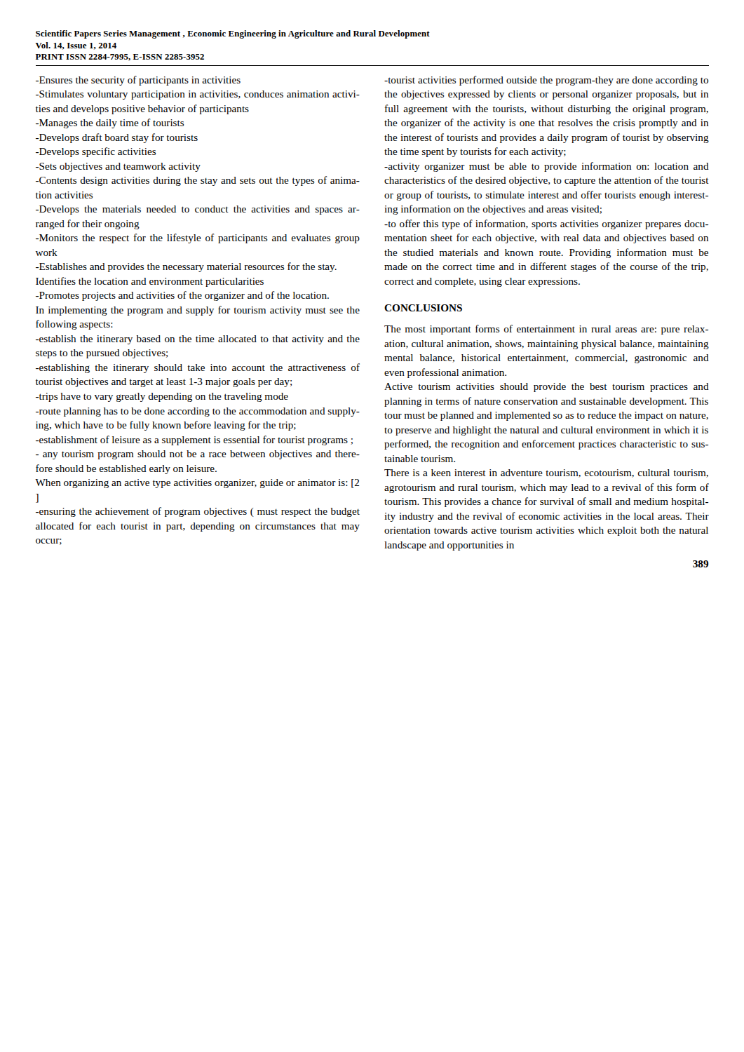Scientific Papers Series Management , Economic Engineering in Agriculture and Rural Development Vol. 14, Issue 1, 2014 PRINT ISSN 2284-7995, E-ISSN 2285-3952
-Ensures the security of participants in activities
-Stimulates voluntary participation in activities, conduces animation activities and develops positive behavior of participants
-Manages the daily time of tourists
-Develops draft board stay for tourists
-Develops specific activities
-Sets objectives and teamwork activity
-Contents design activities during the stay and sets out the types of animation activities
-Develops the materials needed to conduct the activities and spaces arranged for their ongoing
-Monitors the respect for the lifestyle of participants and evaluates group work
-Establishes and provides the necessary material resources for the stay.
Identifies the location and environment particularities
-Promotes projects and activities of the organizer and of the location.
In implementing the program and supply for tourism activity must see the following aspects:
-establish the itinerary based on the time allocated to that activity and the steps to the pursued objectives;
-establishing the itinerary should take into account the attractiveness of tourist objectives and target at least 1-3 major goals per day;
-trips have to vary greatly depending on the traveling mode
-route planning has to be done according to the accommodation and supplying, which have to be fully known before leaving for the trip;
-establishment of leisure as a supplement is essential for tourist programs ;
- any tourism program should not be a race between objectives and therefore should be established early on leisure.
When organizing an active type activities organizer, guide or animator is: [2 ]
-ensuring the achievement of program objectives ( must respect the budget allocated for each tourist in part, depending on circumstances that may occur;
-tourist activities performed outside the program-they are done according to the objectives expressed by clients or personal organizer proposals, but in full agreement with the tourists, without disturbing the original program, the organizer of the activity is one that resolves the crisis promptly and in the interest of tourists and provides a daily program of tourist by observing the time spent by tourists for each activity;
-activity organizer must be able to provide information on: location and characteristics of the desired objective, to capture the attention of the tourist or group of tourists, to stimulate interest and offer tourists enough interesting information on the objectives and areas visited;
-to offer this type of information, sports activities organizer prepares documentation sheet for each objective, with real data and objectives based on the studied materials and known route. Providing information must be made on the correct time and in different stages of the course of the trip, correct and complete, using clear expressions.
CONCLUSIONS
The most important forms of entertainment in rural areas are: pure relaxation, cultural animation, shows, maintaining physical balance, maintaining mental balance, historical entertainment, commercial, gastronomic and even professional animation.
Active tourism activities should provide the best tourism practices and planning in terms of nature conservation and sustainable development. This tour must be planned and implemented so as to reduce the impact on nature, to preserve and highlight the natural and cultural environment in which it is performed, the recognition and enforcement practices characteristic to sustainable tourism.
There is a keen interest in adventure tourism, ecotourism, cultural tourism, agrotourism and rural tourism, which may lead to a revival of this form of tourism. This provides a chance for survival of small and medium hospitality industry and the revival of economic activities in the local areas. Their orientation towards active tourism activities which exploit both the natural landscape and opportunities in
389